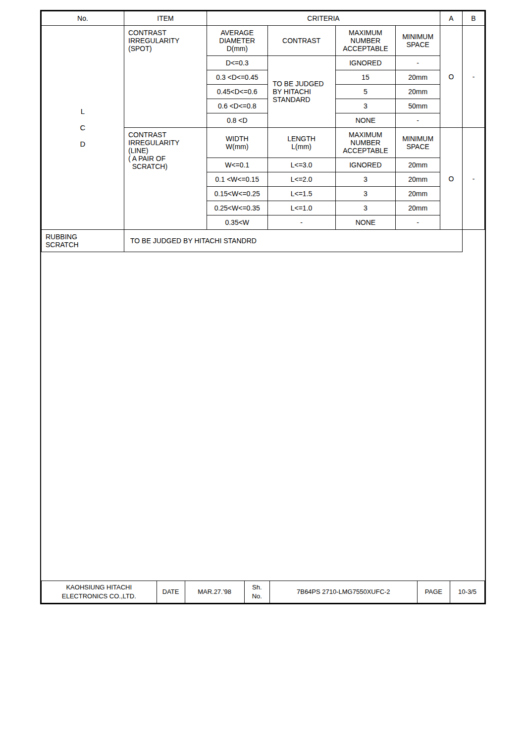| No. | ITEM | CRITERIA | A | B |
| L C D | CONTRAST IRREGULARITY (SPOT) | AVERAGE DIAMETER D(mm) | CONTRAST | MAXIMUM NUMBER ACCEPTABLE | MINIMUM SPACE | O | - |
| D<=0.3 | TO BE JUDGED BY HITACHI STANDARD | IGNORED | - |
| 0.3 <D<=0.45 | 15 | 20mm |
| 0.45<D<=0.6 | 5 | 20mm |
| 0.6 <D<=0.8 | 3 | 50mm |
| 0.8 <D | NONE | - |
| CONTRAST IRREGULARITY (LINE) ( A PAIR OF SCRATCH) | WIDTH W(mm) | LENGTH L(mm) | MAXIMUM NUMBER ACCEPTABLE | MINIMUM SPACE | O | - |
| W<=0.1 | L<=3.0 | IGNORED | 20mm |
| 0.1 <W<=0.15 | L<=2.0 | 3 | 20mm |
| 0.15<W<=0.25 | L<=1.5 | 3 | 20mm |
| 0.25<W<=0.35 | L<=1.0 | 3 | 20mm |
| 0.35<W | - | NONE | - |
| RUBBING SCRATCH | TO BE JUDGED BY HITACHI STANDRD |
| KAOHSIUNG HITACHI ELECTRONICS CO.,LTD. | DATE | MAR.27.’98 | Sh. No. | 7B64PS 2710-LMG7550XUFC-2 | PAGE | 10-3/5 |